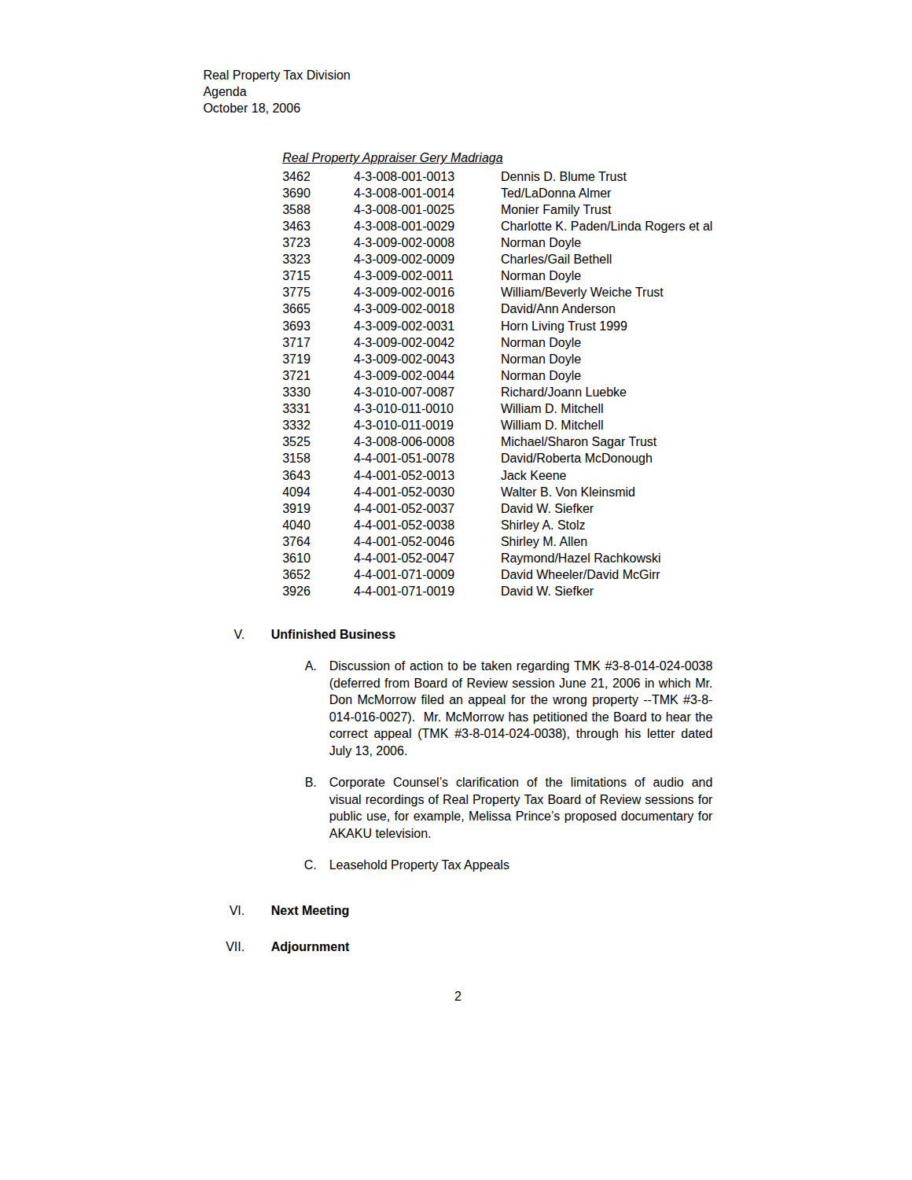Real Property Tax Division
Agenda
October 18, 2006
Real Property Appraiser Gery Madriaga
| 3462 | 4-3-008-001-0013 | Dennis D. Blume Trust |
| 3690 | 4-3-008-001-0014 | Ted/LaDonna Almer |
| 3588 | 4-3-008-001-0025 | Monier Family Trust |
| 3463 | 4-3-008-001-0029 | Charlotte K. Paden/Linda Rogers et al |
| 3723 | 4-3-009-002-0008 | Norman Doyle |
| 3323 | 4-3-009-002-0009 | Charles/Gail Bethell |
| 3715 | 4-3-009-002-0011 | Norman Doyle |
| 3775 | 4-3-009-002-0016 | William/Beverly Weiche Trust |
| 3665 | 4-3-009-002-0018 | David/Ann Anderson |
| 3693 | 4-3-009-002-0031 | Horn Living Trust 1999 |
| 3717 | 4-3-009-002-0042 | Norman Doyle |
| 3719 | 4-3-009-002-0043 | Norman Doyle |
| 3721 | 4-3-009-002-0044 | Norman Doyle |
| 3330 | 4-3-010-007-0087 | Richard/Joann Luebke |
| 3331 | 4-3-010-011-0010 | William D. Mitchell |
| 3332 | 4-3-010-011-0019 | William D. Mitchell |
| 3525 | 4-3-008-006-0008 | Michael/Sharon Sagar Trust |
| 3158 | 4-4-001-051-0078 | David/Roberta McDonough |
| 3643 | 4-4-001-052-0013 | Jack Keene |
| 4094 | 4-4-001-052-0030 | Walter B. Von Kleinsmid |
| 3919 | 4-4-001-052-0037 | David W. Siefker |
| 4040 | 4-4-001-052-0038 | Shirley A. Stolz |
| 3764 | 4-4-001-052-0046 | Shirley M. Allen |
| 3610 | 4-4-001-052-0047 | Raymond/Hazel Rachkowski |
| 3652 | 4-4-001-071-0009 | David Wheeler/David McGirr |
| 3926 | 4-4-001-071-0019 | David W. Siefker |
V.
Unfinished Business
Discussion of action to be taken regarding TMK #3-8-014-024-0038 (deferred from Board of Review session June 21, 2006 in which Mr. Don McMorrow filed an appeal for the wrong property --TMK #3-8-014-016-0027). Mr. McMorrow has petitioned the Board to hear the correct appeal (TMK #3-8-014-024-0038), through his letter dated July 13, 2006.
Corporate Counsel’s clarification of the limitations of audio and visual recordings of Real Property Tax Board of Review sessions for public use, for example, Melissa Prince’s proposed documentary for AKAKU television.
Leasehold Property Tax Appeals
VI.
Next Meeting
VII.
Adjournment
2